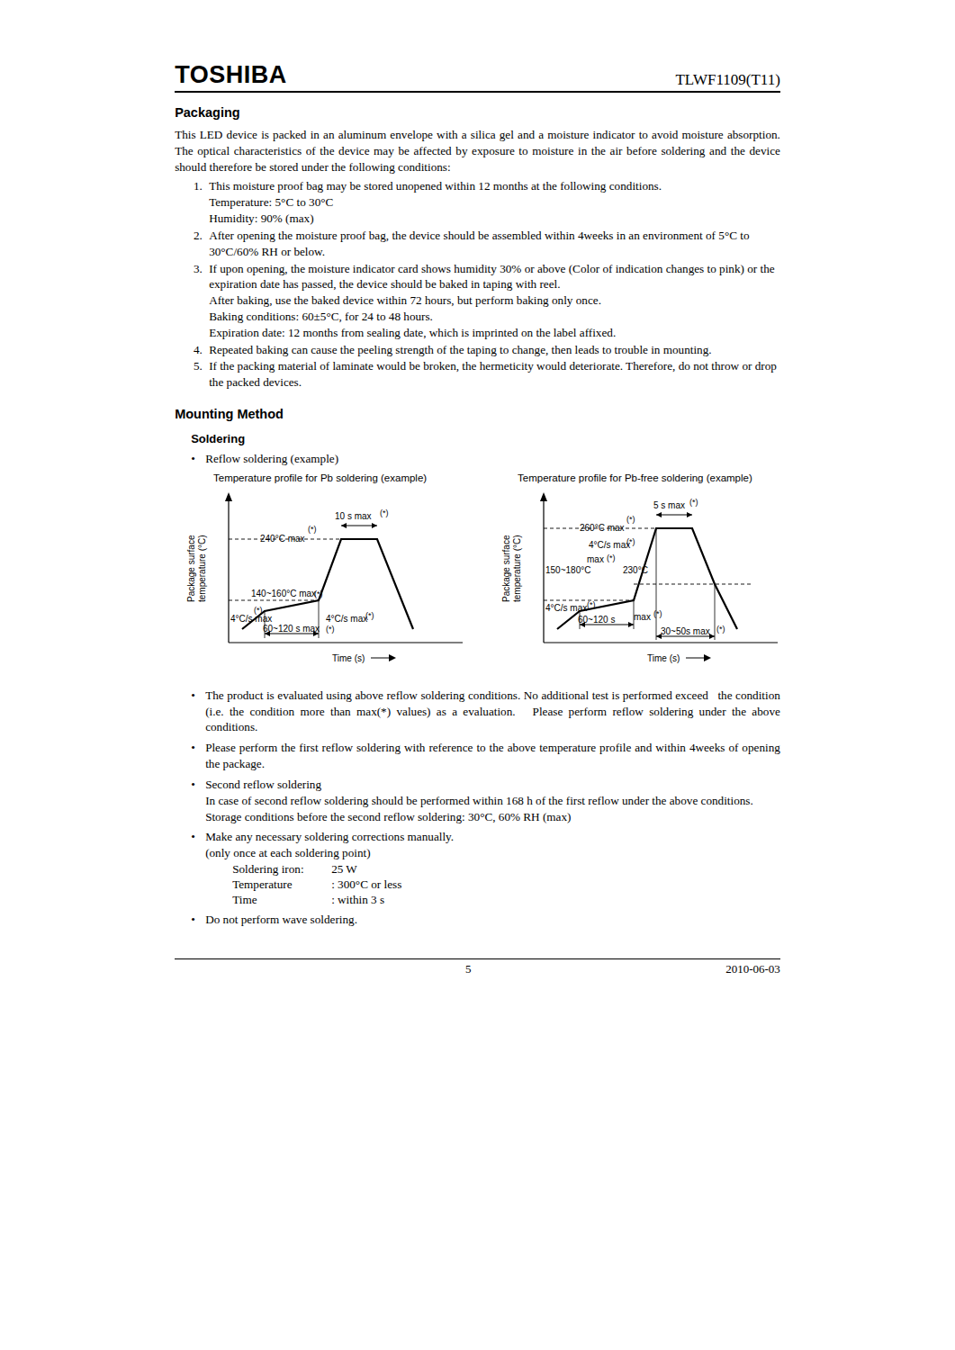TOSHIBA
TLWF1109(T11)
Packaging
This LED device is packed in an aluminum envelope with a silica gel and a moisture indicator to avoid moisture absorption. The optical characteristics of the device may be affected by exposure to moisture in the air before soldering and the device should therefore be stored under the following conditions:
This moisture proof bag may be stored unopened within 12 months at the following conditions.
Temperature: 5°C to 30°C
Humidity: 90% (max)
After opening the moisture proof bag, the device should be assembled within 4weeks in an environment of 5°C to 30°C/60% RH or below.
If upon opening, the moisture indicator card shows humidity 30% or above (Color of indication changes to pink) or the expiration date has passed, the device should be baked in taping with reel.
After baking, use the baked device within 72 hours, but perform baking only once.
Baking conditions: 60±5°C, for 24 to 48 hours.
Expiration date: 12 months from sealing date, which is imprinted on the label affixed.
Repeated baking can cause the peeling strength of the taping to change, then leads to trouble in mounting.
If the packing material of laminate would be broken, the hermeticity would deteriorate. Therefore, do not throw or drop the packed devices.
Mounting Method
Soldering
Reflow soldering (example)
Temperature profile for Pb soldering (example)
Package surface temperature (°C) Time (s) 10 s max (*) 240°C max (*) 140~160°C max (*) 4°C/s max (*) 4°C/s max (*) 60~120 s max (*)
Temperature profile for Pb-free soldering (example)
Package surface temperature (°C) Time (s) 5 s max (*) 260°C max (*) 4°C/s max (*) max (*) 150~180°C 230°C 4°C/s max (*) 60~120 s max (*) 30~50s max (*)
The product is evaluated using above reflow soldering conditions. No additional test is performed exceed the condition (i.e. the condition more than max(*) values) as a evaluation. Please perform reflow soldering under the above conditions.
Please perform the first reflow soldering with reference to the above temperature profile and within 4weeks of opening the package.
Second reflow soldering
In case of second reflow soldering should be performed within 168 h of the first reflow under the above conditions.
Storage conditions before the second reflow soldering: 30°C, 60% RH (max)
Make any necessary soldering corrections manually.
(only once at each soldering point)
Soldering iron: 25 W
Temperature: 300°C or less
Time: within 3 s
Do not perform wave soldering.
5
2010-06-03